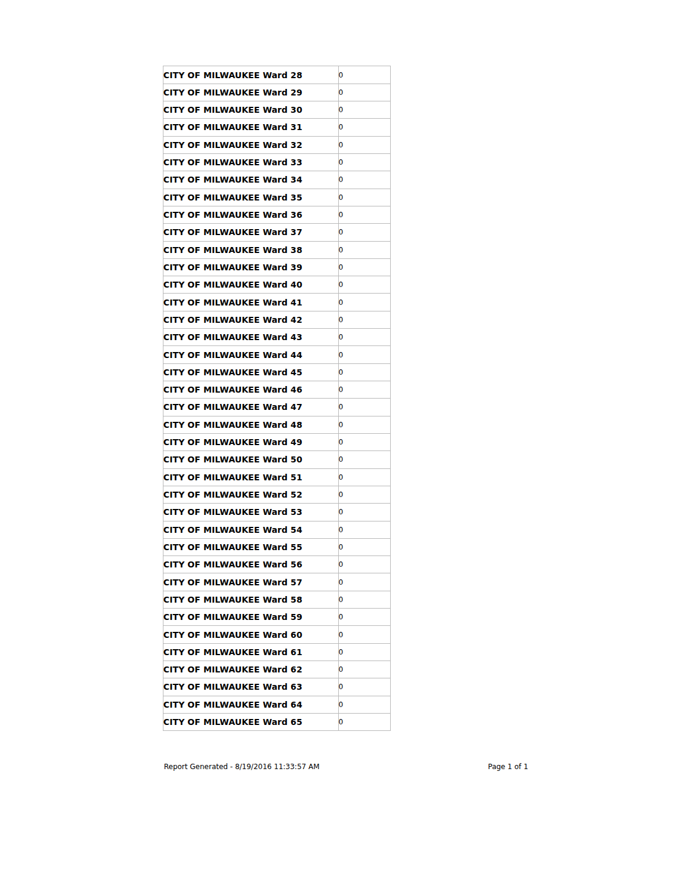| CITY OF MILWAUKEE Ward 28 | 0 |
| CITY OF MILWAUKEE Ward 29 | 0 |
| CITY OF MILWAUKEE Ward 30 | 0 |
| CITY OF MILWAUKEE Ward 31 | 0 |
| CITY OF MILWAUKEE Ward 32 | 0 |
| CITY OF MILWAUKEE Ward 33 | 0 |
| CITY OF MILWAUKEE Ward 34 | 0 |
| CITY OF MILWAUKEE Ward 35 | 0 |
| CITY OF MILWAUKEE Ward 36 | 0 |
| CITY OF MILWAUKEE Ward 37 | 0 |
| CITY OF MILWAUKEE Ward 38 | 0 |
| CITY OF MILWAUKEE Ward 39 | 0 |
| CITY OF MILWAUKEE Ward 40 | 0 |
| CITY OF MILWAUKEE Ward 41 | 0 |
| CITY OF MILWAUKEE Ward 42 | 0 |
| CITY OF MILWAUKEE Ward 43 | 0 |
| CITY OF MILWAUKEE Ward 44 | 0 |
| CITY OF MILWAUKEE Ward 45 | 0 |
| CITY OF MILWAUKEE Ward 46 | 0 |
| CITY OF MILWAUKEE Ward 47 | 0 |
| CITY OF MILWAUKEE Ward 48 | 0 |
| CITY OF MILWAUKEE Ward 49 | 0 |
| CITY OF MILWAUKEE Ward 50 | 0 |
| CITY OF MILWAUKEE Ward 51 | 0 |
| CITY OF MILWAUKEE Ward 52 | 0 |
| CITY OF MILWAUKEE Ward 53 | 0 |
| CITY OF MILWAUKEE Ward 54 | 0 |
| CITY OF MILWAUKEE Ward 55 | 0 |
| CITY OF MILWAUKEE Ward 56 | 0 |
| CITY OF MILWAUKEE Ward 57 | 0 |
| CITY OF MILWAUKEE Ward 58 | 0 |
| CITY OF MILWAUKEE Ward 59 | 0 |
| CITY OF MILWAUKEE Ward 60 | 0 |
| CITY OF MILWAUKEE Ward 61 | 0 |
| CITY OF MILWAUKEE Ward 62 | 0 |
| CITY OF MILWAUKEE Ward 63 | 0 |
| CITY OF MILWAUKEE Ward 64 | 0 |
| CITY OF MILWAUKEE Ward 65 | 0 |
Report Generated - 8/19/2016 11:33:57 AM
Page 1 of 1